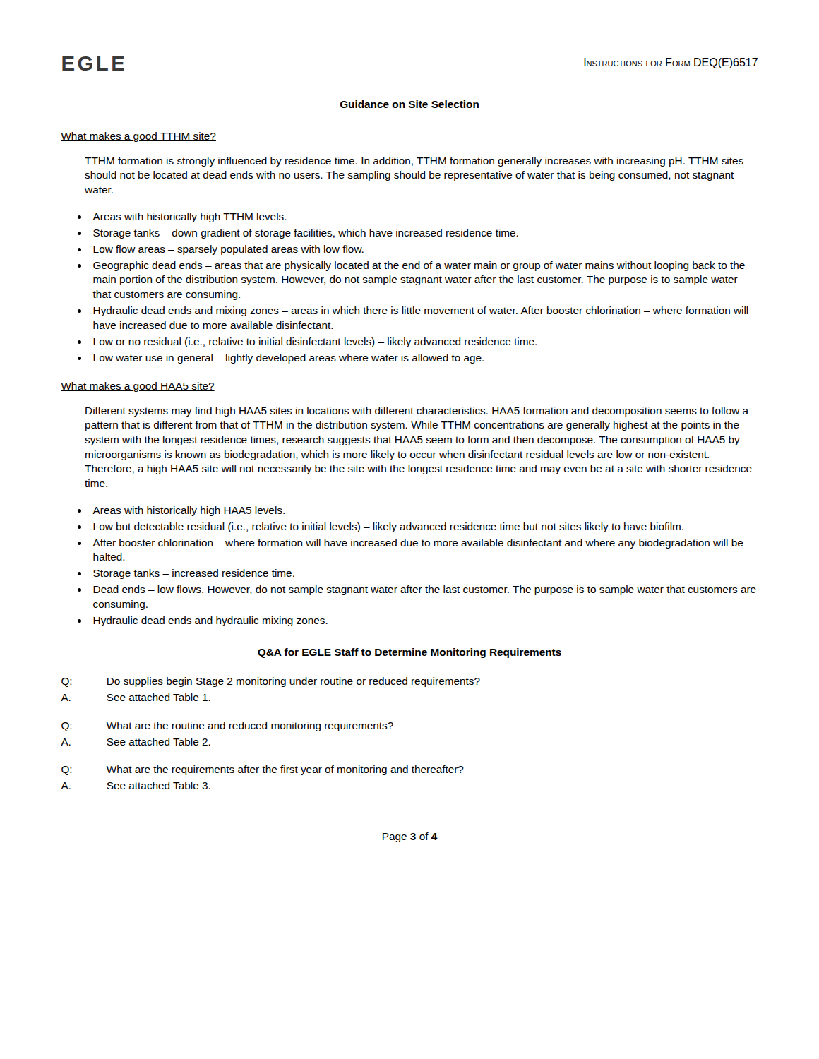EGLE
Instructions for Form DEQ(E)6517
Guidance on Site Selection
What makes a good TTHM site?
TTHM formation is strongly influenced by residence time. In addition, TTHM formation generally increases with increasing pH. TTHM sites should not be located at dead ends with no users. The sampling should be representative of water that is being consumed, not stagnant water.
Areas with historically high TTHM levels.
Storage tanks – down gradient of storage facilities, which have increased residence time.
Low flow areas – sparsely populated areas with low flow.
Geographic dead ends – areas that are physically located at the end of a water main or group of water mains without looping back to the main portion of the distribution system. However, do not sample stagnant water after the last customer. The purpose is to sample water that customers are consuming.
Hydraulic dead ends and mixing zones – areas in which there is little movement of water. After booster chlorination – where formation will have increased due to more available disinfectant.
Low or no residual (i.e., relative to initial disinfectant levels) – likely advanced residence time.
Low water use in general – lightly developed areas where water is allowed to age.
What makes a good HAA5 site?
Different systems may find high HAA5 sites in locations with different characteristics. HAA5 formation and decomposition seems to follow a pattern that is different from that of TTHM in the distribution system. While TTHM concentrations are generally highest at the points in the system with the longest residence times, research suggests that HAA5 seem to form and then decompose. The consumption of HAA5 by microorganisms is known as biodegradation, which is more likely to occur when disinfectant residual levels are low or non-existent. Therefore, a high HAA5 site will not necessarily be the site with the longest residence time and may even be at a site with shorter residence time.
Areas with historically high HAA5 levels.
Low but detectable residual (i.e., relative to initial levels) – likely advanced residence time but not sites likely to have biofilm.
After booster chlorination – where formation will have increased due to more available disinfectant and where any biodegradation will be halted.
Storage tanks – increased residence time.
Dead ends – low flows. However, do not sample stagnant water after the last customer. The purpose is to sample water that customers are consuming.
Hydraulic dead ends and hydraulic mixing zones.
Q&A for EGLE Staff to Determine Monitoring Requirements
| Q: | Do supplies begin Stage 2 monitoring under routine or reduced requirements? |
| A. | See attached Table 1. |
| Q: | What are the routine and reduced monitoring requirements? |
| A. | See attached Table 2. |
| Q: | What are the requirements after the first year of monitoring and thereafter? |
| A. | See attached Table 3. |
Page 3 of 4